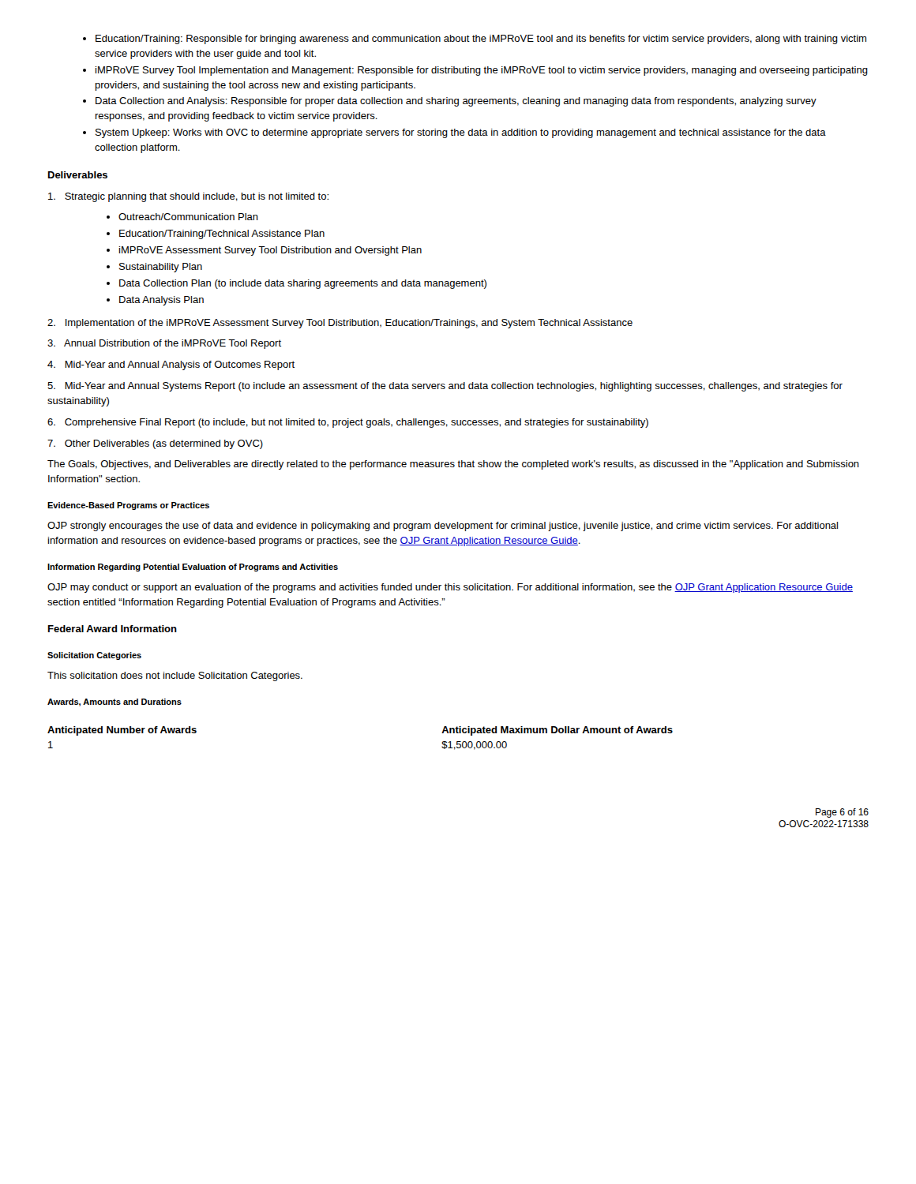Education/Training: Responsible for bringing awareness and communication about the iMPRoVE tool and its benefits for victim service providers, along with training victim service providers with the user guide and tool kit.
iMPRoVE Survey Tool Implementation and Management: Responsible for distributing the iMPRoVE tool to victim service providers, managing and overseeing participating providers, and sustaining the tool across new and existing participants.
Data Collection and Analysis: Responsible for proper data collection and sharing agreements, cleaning and managing data from respondents, analyzing survey responses, and providing feedback to victim service providers.
System Upkeep: Works with OVC to determine appropriate servers for storing the data in addition to providing management and technical assistance for the data collection platform.
Deliverables
1. Strategic planning that should include, but is not limited to:
Outreach/Communication Plan
Education/Training/Technical Assistance Plan
iMPRoVE Assessment Survey Tool Distribution and Oversight Plan
Sustainability Plan
Data Collection Plan (to include data sharing agreements and data management)
Data Analysis Plan
2. Implementation of the iMPRoVE Assessment Survey Tool Distribution, Education/Trainings, and System Technical Assistance
3. Annual Distribution of the iMPRoVE Tool Report
4. Mid-Year and Annual Analysis of Outcomes Report
5. Mid-Year and Annual Systems Report (to include an assessment of the data servers and data collection technologies, highlighting successes, challenges, and strategies for sustainability)
6. Comprehensive Final Report (to include, but not limited to, project goals, challenges, successes, and strategies for sustainability)
7. Other Deliverables (as determined by OVC)
The Goals, Objectives, and Deliverables are directly related to the performance measures that show the completed work's results, as discussed in the "Application and Submission Information" section.
Evidence-Based Programs or Practices
OJP strongly encourages the use of data and evidence in policymaking and program development for criminal justice, juvenile justice, and crime victim services. For additional information and resources on evidence-based programs or practices, see the OJP Grant Application Resource Guide.
Information Regarding Potential Evaluation of Programs and Activities
OJP may conduct or support an evaluation of the programs and activities funded under this solicitation. For additional information, see the OJP Grant Application Resource Guide section entitled “Information Regarding Potential Evaluation of Programs and Activities.”
Federal Award Information
Solicitation Categories
This solicitation does not include Solicitation Categories.
Awards, Amounts and Durations
Anticipated Number of Awards
1
Anticipated Maximum Dollar Amount of Awards
$1,500,000.00
Page 6 of 16
O-OVC-2022-171338